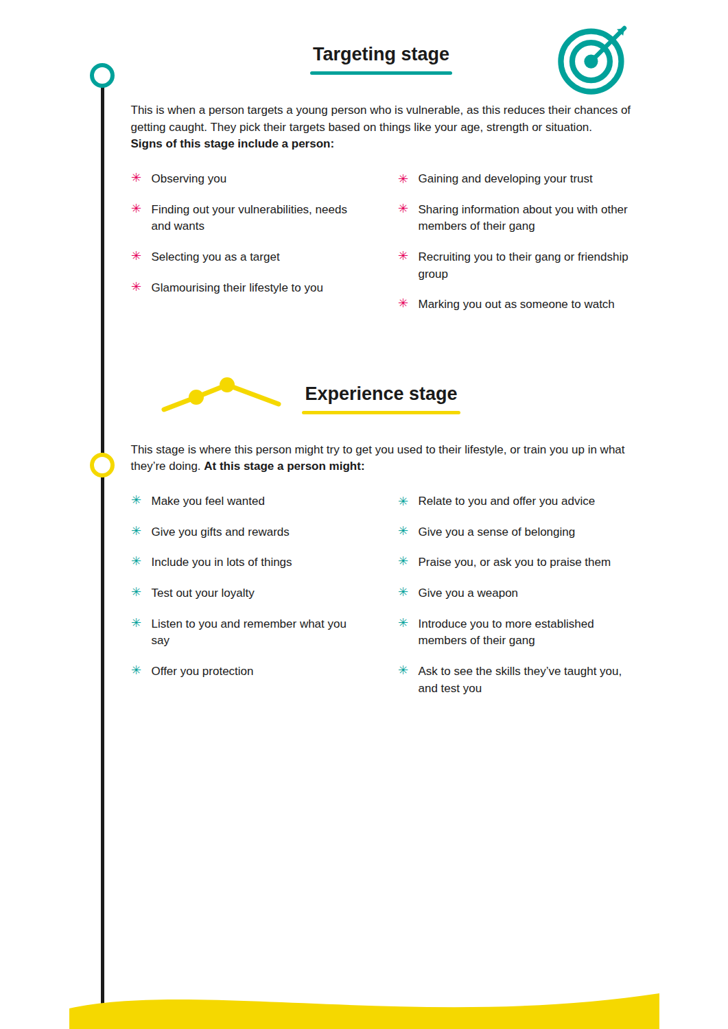Targeting stage
This is when a person targets a young person who is vulnerable, as this reduces their chances of getting caught. They pick their targets based on things like your age, strength or situation.
Signs of this stage include a person:
Observing you
Finding out your vulnerabilities, needs and wants
Selecting you as a target
Glamourising their lifestyle to you
Gaining and developing your trust
Sharing information about you with other members of their gang
Recruiting you to their gang or friendship group
Marking you out as someone to watch
Experience stage
This stage is where this person might try to get you used to their lifestyle, or train you up in what they’re doing. At this stage a person might:
Make you feel wanted
Give you gifts and rewards
Include you in lots of things
Test out your loyalty
Listen to you and remember what you say
Offer you protection
Relate to you and offer you advice
Give you a sense of belonging
Praise you, or ask you to praise them
Give you a weapon
Introduce you to more established members of their gang
Ask to see the skills they’ve taught you, and test you